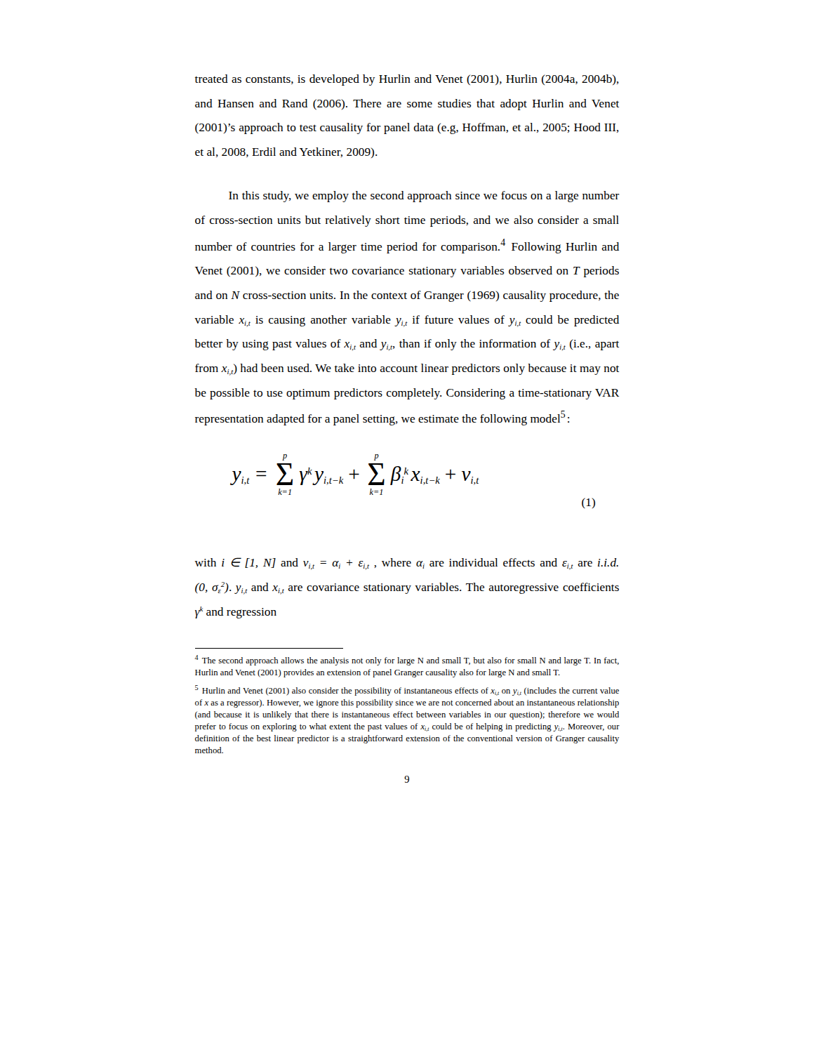treated as constants, is developed by Hurlin and Venet (2001), Hurlin (2004a, 2004b), and Hansen and Rand (2006). There are some studies that adopt Hurlin and Venet (2001)’s approach to test causality for panel data (e.g, Hoffman, et al., 2005; Hood III, et al, 2008, Erdil and Yetkiner, 2009).
In this study, we employ the second approach since we focus on a large number of cross-section units but relatively short time periods, and we also consider a small number of countries for a larger time period for comparison.4 Following Hurlin and Venet (2001), we consider two covariance stationary variables observed on T periods and on N cross-section units. In the context of Granger (1969) causality procedure, the variable xi,t is causing another variable yi,t if future values of yi,t could be predicted better by using past values of xi,t and yi,t, than if only the information of yi,t (i.e., apart from xi,t) had been used. We take into account linear predictors only because it may not be possible to use optimum predictors completely. Considering a time-stationary VAR representation adapted for a panel setting, we estimate the following model5:
yi,t = p Σ k=1 γk yi,t−k + p Σ k=1 βik xi,t−k + vi,t
(1)
with i ∈ [1, N] and vi,t = αi + εi,t , where αi are individual effects and εi,t are i.i.d. (0, σε2). yi,t and xi,t are covariance stationary variables. The autoregressive coefficients γk and regression
4 The second approach allows the analysis not only for large N and small T, but also for small N and large T. In fact, Hurlin and Venet (2001) provides an extension of panel Granger causality also for large N and small T.
5 Hurlin and Venet (2001) also consider the possibility of instantaneous effects of xi,t on yi,t (includes the current value of x as a regressor). However, we ignore this possibility since we are not concerned about an instantaneous relationship (and because it is unlikely that there is instantaneous effect between variables in our question); therefore we would prefer to focus on exploring to what extent the past values of xi,t could be of helping in predicting yi,t. Moreover, our definition of the best linear predictor is a straightforward extension of the conventional version of Granger causality method.
9